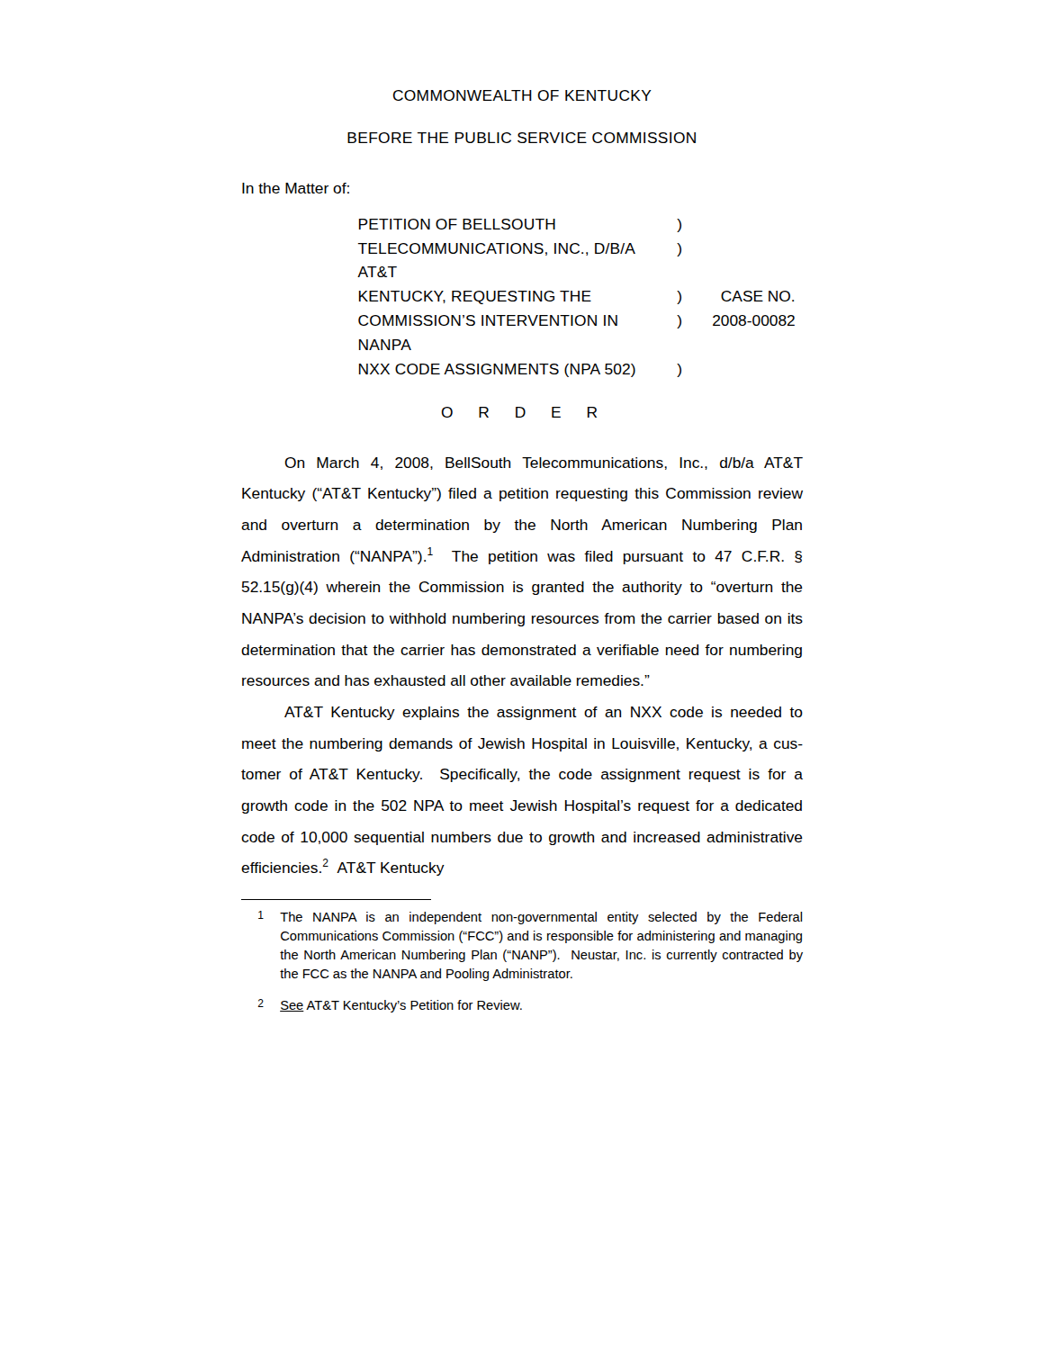COMMONWEALTH OF KENTUCKY
BEFORE THE PUBLIC SERVICE COMMISSION
In the Matter of:
| PETITION OF BELLSOUTH | ) | |
| TELECOMMUNICATIONS, INC., D/B/A AT&T | ) | |
| KENTUCKY, REQUESTING THE | ) | CASE NO. |
| COMMISSION’S INTERVENTION IN NANPA | ) | 2008-00082 |
| NXX CODE ASSIGNMENTS (NPA 502) | ) | |
O R D E R
On March 4, 2008, BellSouth Telecommunications, Inc., d/b/a AT&T Kentucky (“AT&T Kentucky”) filed a petition requesting this Commission review and overturn a determination by the North American Numbering Plan Administration (“NANPA”).1 The petition was filed pursuant to 47 C.F.R. § 52.15(g)(4) wherein the Commission is granted the authority to “overturn the NANPA’s decision to withhold numbering resources from the carrier based on its determination that the carrier has demonstrated a verifiable need for numbering resources and has exhausted all other available remedies.”
AT&T Kentucky explains the assignment of an NXX code is needed to meet the numbering demands of Jewish Hospital in Louisville, Kentucky, a customer of AT&T Kentucky. Specifically, the code assignment request is for a growth code in the 502 NPA to meet Jewish Hospital’s request for a dedicated code of 10,000 sequential numbers due to growth and increased administrative efficiencies.2 AT&T Kentucky
1
The NANPA is an independent non-governmental entity selected by the Federal Communications Commission (“FCC”) and is responsible for administering and managing the North American Numbering Plan (“NANP”). Neustar, Inc. is currently contracted by the FCC as the NANPA and Pooling Administrator.
2
See AT&T Kentucky’s Petition for Review.